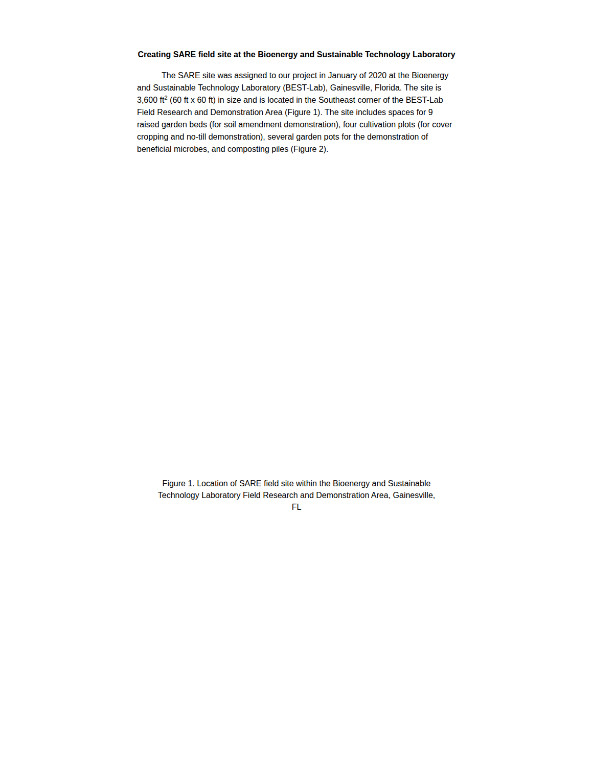Creating SARE field site at the Bioenergy and Sustainable Technology Laboratory
The SARE site was assigned to our project in January of 2020 at the Bioenergy and Sustainable Technology Laboratory (BEST-Lab), Gainesville, Florida. The site is 3,600 ft2 (60 ft x 60 ft) in size and is located in the Southeast corner of the BEST-Lab Field Research and Demonstration Area (Figure 1). The site includes spaces for 9 raised garden beds (for soil amendment demonstration), four cultivation plots (for cover cropping and no-till demonstration), several garden pots for the demonstration of beneficial microbes, and composting piles (Figure 2).
Figure 1. Location of SARE field site within the Bioenergy and Sustainable Technology Laboratory Field Research and Demonstration Area, Gainesville, FL